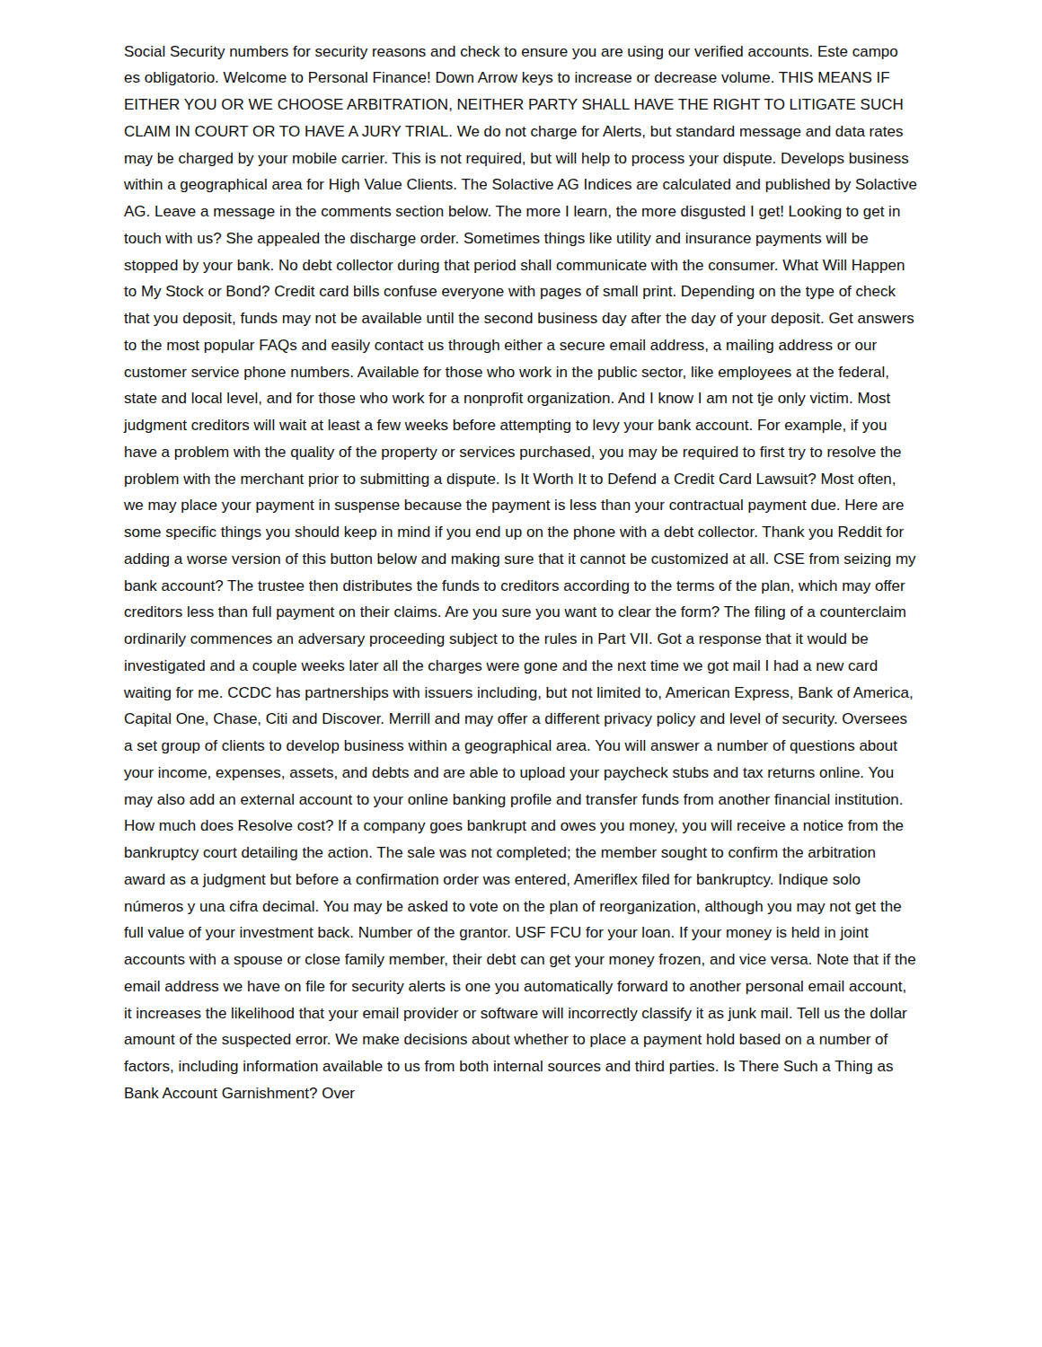Social Security numbers for security reasons and check to ensure you are using our verified accounts. Este campo es obligatorio. Welcome to Personal Finance! Down Arrow keys to increase or decrease volume. THIS MEANS IF EITHER YOU OR WE CHOOSE ARBITRATION, NEITHER PARTY SHALL HAVE THE RIGHT TO LITIGATE SUCH CLAIM IN COURT OR TO HAVE A JURY TRIAL. We do not charge for Alerts, but standard message and data rates may be charged by your mobile carrier. This is not required, but will help to process your dispute. Develops business within a geographical area for High Value Clients. The Solactive AG Indices are calculated and published by Solactive AG. Leave a message in the comments section below. The more I learn, the more disgusted I get! Looking to get in touch with us? She appealed the discharge order. Sometimes things like utility and insurance payments will be stopped by your bank. No debt collector during that period shall communicate with the consumer. What Will Happen to My Stock or Bond? Credit card bills confuse everyone with pages of small print. Depending on the type of check that you deposit, funds may not be available until the second business day after the day of your deposit. Get answers to the most popular FAQs and easily contact us through either a secure email address, a mailing address or our customer service phone numbers. Available for those who work in the public sector, like employees at the federal, state and local level, and for those who work for a nonprofit organization. And I know I am not tje only victim. Most judgment creditors will wait at least a few weeks before attempting to levy your bank account. For example, if you have a problem with the quality of the property or services purchased, you may be required to first try to resolve the problem with the merchant prior to submitting a dispute. Is It Worth It to Defend a Credit Card Lawsuit? Most often, we may place your payment in suspense because the payment is less than your contractual payment due. Here are some specific things you should keep in mind if you end up on the phone with a debt collector. Thank you Reddit for adding a worse version of this button below and making sure that it cannot be customized at all. CSE from seizing my bank account? The trustee then distributes the funds to creditors according to the terms of the plan, which may offer creditors less than full payment on their claims. Are you sure you want to clear the form? The filing of a counterclaim ordinarily commences an adversary proceeding subject to the rules in Part VII. Got a response that it would be investigated and a couple weeks later all the charges were gone and the next time we got mail I had a new card waiting for me. CCDC has partnerships with issuers including, but not limited to, American Express, Bank of America, Capital One, Chase, Citi and Discover. Merrill and may offer a different privacy policy and level of security. Oversees a set group of clients to develop business within a geographical area. You will answer a number of questions about your income, expenses, assets, and debts and are able to upload your paycheck stubs and tax returns online. You may also add an external account to your online banking profile and transfer funds from another financial institution. How much does Resolve cost? If a company goes bankrupt and owes you money, you will receive a notice from the bankruptcy court detailing the action. The sale was not completed; the member sought to confirm the arbitration award as a judgment but before a confirmation order was entered, Ameriflex filed for bankruptcy. Indique solo números y una cifra decimal. You may be asked to vote on the plan of reorganization, although you may not get the full value of your investment back. Number of the grantor. USF FCU for your loan. If your money is held in joint accounts with a spouse or close family member, their debt can get your money frozen, and vice versa. Note that if the email address we have on file for security alerts is one you automatically forward to another personal email account, it increases the likelihood that your email provider or software will incorrectly classify it as junk mail. Tell us the dollar amount of the suspected error. We make decisions about whether to place a payment hold based on a number of factors, including information available to us from both internal sources and third parties. Is There Such a Thing as Bank Account Garnishment? Over